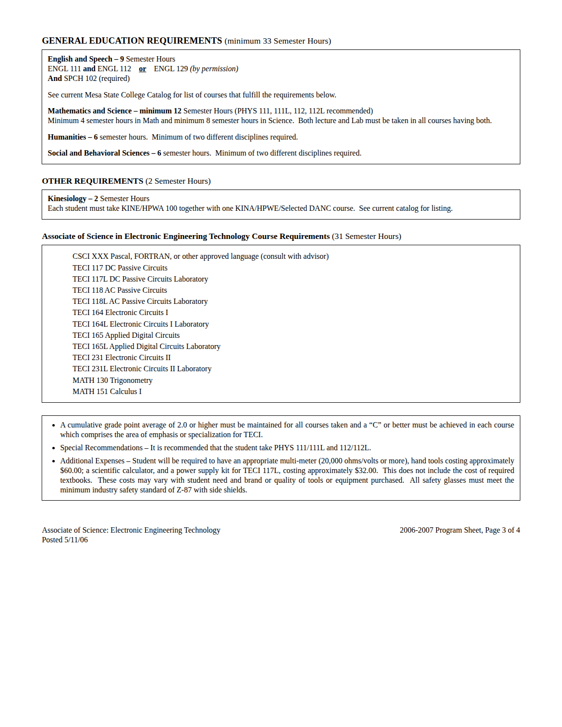GENERAL EDUCATION REQUIREMENTS (minimum 33 Semester Hours)
English and Speech – 9 Semester Hours
ENGL 111 and ENGL 112 or ENGL 129 (by permission)
And SPCH 102 (required)
See current Mesa State College Catalog for list of courses that fulfill the requirements below.
Mathematics and Science – minimum 12 Semester Hours (PHYS 111, 111L, 112, 112L recommended)
Minimum 4 semester hours in Math and minimum 8 semester hours in Science. Both lecture and Lab must be taken in all courses having both.
Humanities – 6 semester hours. Minimum of two different disciplines required.
Social and Behavioral Sciences – 6 semester hours. Minimum of two different disciplines required.
OTHER REQUIREMENTS (2 Semester Hours)
Kinesiology – 2 Semester Hours
Each student must take KINE/HPWA 100 together with one KINA/HPWE/Selected DANC course. See current catalog for listing.
Associate of Science in Electronic Engineering Technology Course Requirements (31 Semester Hours)
CSCI XXX Pascal, FORTRAN, or other approved language (consult with advisor)
TECI 117 DC Passive Circuits
TECI 117L DC Passive Circuits Laboratory
TECI 118 AC Passive Circuits
TECI 118L AC Passive Circuits Laboratory
TECI 164 Electronic Circuits I
TECI 164L Electronic Circuits I Laboratory
TECI 165 Applied Digital Circuits
TECI 165L Applied Digital Circuits Laboratory
TECI 231 Electronic Circuits II
TECI 231L Electronic Circuits II Laboratory
MATH 130 Trigonometry
MATH 151 Calculus I
A cumulative grade point average of 2.0 or higher must be maintained for all courses taken and a “C” or better must be achieved in each course which comprises the area of emphasis or specialization for TECI.
Special Recommendations – It is recommended that the student take PHYS 111/111L and 112/112L.
Additional Expenses – Student will be required to have an appropriate multi-meter (20,000 ohms/volts or more), hand tools costing approximately $60.00; a scientific calculator, and a power supply kit for TECI 117L, costing approximately $32.00. This does not include the cost of required textbooks. These costs may vary with student need and brand or quality of tools or equipment purchased. All safety glasses must meet the minimum industry safety standard of Z-87 with side shields.
Associate of Science: Electronic Engineering Technology Posted 5/11/06
2006-2007 Program Sheet, Page 3 of 4